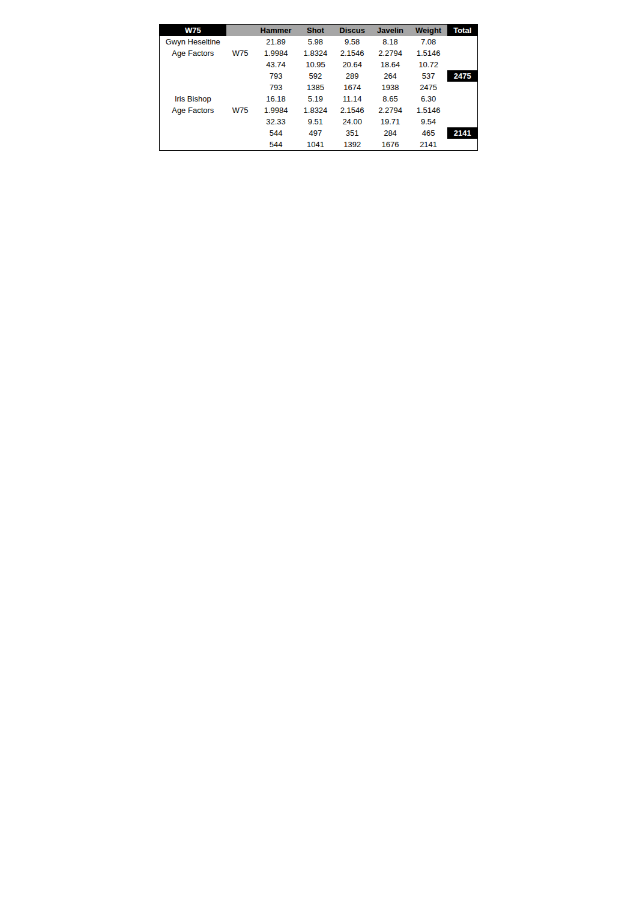| W75 | | Hammer | Shot | Discus | Javelin | Weight | Total |
| --- | --- | --- | --- | --- | --- | --- | --- |
| Gwyn Heseltine | | 21.89 | 5.98 | 9.58 | 8.18 | 7.08 | |
| Age Factors | W75 | 1.9984 | 1.8324 | 2.1546 | 2.2794 | 1.5146 | |
| | | 43.74 | 10.95 | 20.64 | 18.64 | 10.72 | |
| | | 793 | 592 | 289 | 264 | 537 | 2475 |
| | | 793 | 1385 | 1674 | 1938 | 2475 | |
| Iris Bishop | | 16.18 | 5.19 | 11.14 | 8.65 | 6.30 | |
| Age Factors | W75 | 1.9984 | 1.8324 | 2.1546 | 2.2794 | 1.5146 | |
| | | 32.33 | 9.51 | 24.00 | 19.71 | 9.54 | |
| | | 544 | 497 | 351 | 284 | 465 | 2141 |
| | | 544 | 1041 | 1392 | 1676 | 2141 | |